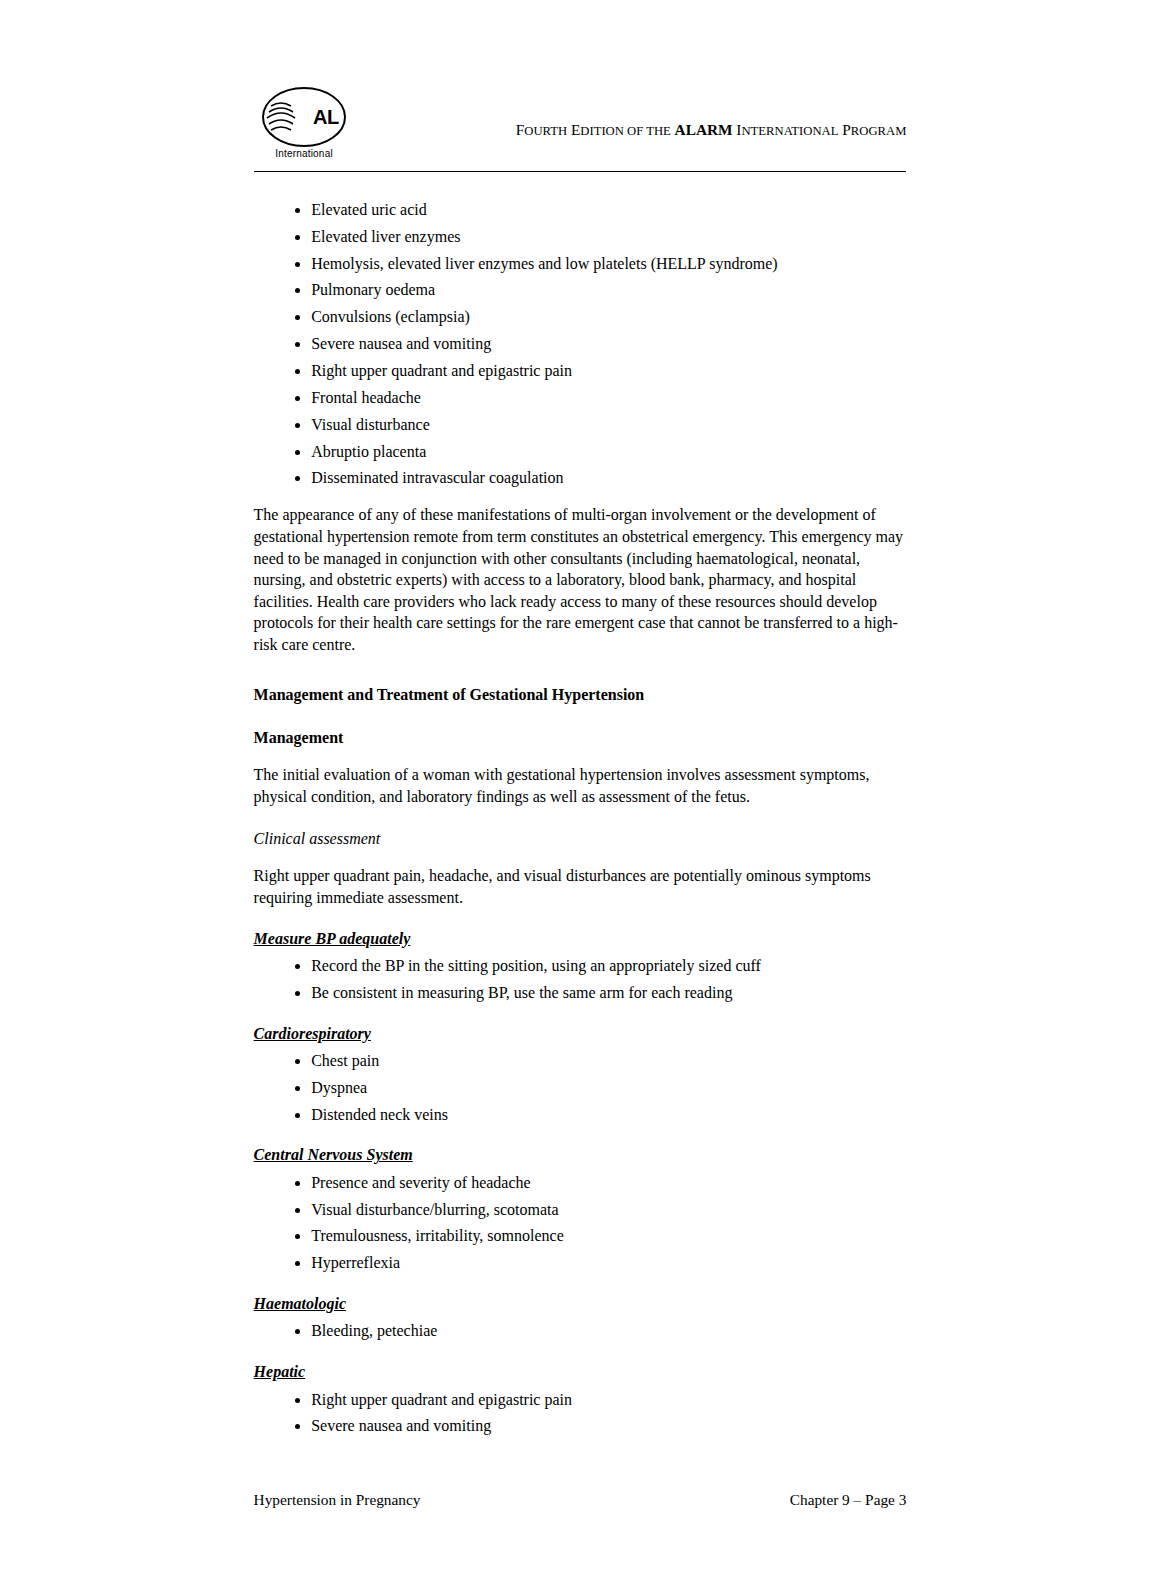A L
International
FOURTH EDITION OF THE ALARM INTERNATIONAL PROGRAM
Elevated uric acid
Elevated liver enzymes
Hemolysis, elevated liver enzymes and low platelets (HELLP syndrome)
Pulmonary oedema
Convulsions (eclampsia)
Severe nausea and vomiting
Right upper quadrant and epigastric pain
Frontal headache
Visual disturbance
Abruptio placenta
Disseminated intravascular coagulation
The appearance of any of these manifestations of multi-organ involvement or the development of gestational hypertension remote from term constitutes an obstetrical emergency. This emergency may need to be managed in conjunction with other consultants (including haematological, neonatal, nursing, and obstetric experts) with access to a laboratory, blood bank, pharmacy, and hospital facilities. Health care providers who lack ready access to many of these resources should develop protocols for their health care settings for the rare emergent case that cannot be transferred to a high-risk care centre.
Management and Treatment of Gestational Hypertension
Management
The initial evaluation of a woman with gestational hypertension involves assessment symptoms, physical condition, and laboratory findings as well as assessment of the fetus.
Clinical assessment
Right upper quadrant pain, headache, and visual disturbances are potentially ominous symptoms requiring immediate assessment.
Measure BP adequately
Record the BP in the sitting position, using an appropriately sized cuff
Be consistent in measuring BP, use the same arm for each reading
Cardiorespiratory
Chest pain
Dyspnea
Distended neck veins
Central Nervous System
Presence and severity of headache
Visual disturbance/blurring, scotomata
Tremulousness, irritability, somnolence
Hyperreflexia
Haematologic
Bleeding, petechiae
Hepatic
Right upper quadrant and epigastric pain
Severe nausea and vomiting
Hypertension in Pregnancy
Chapter 9 – Page 3